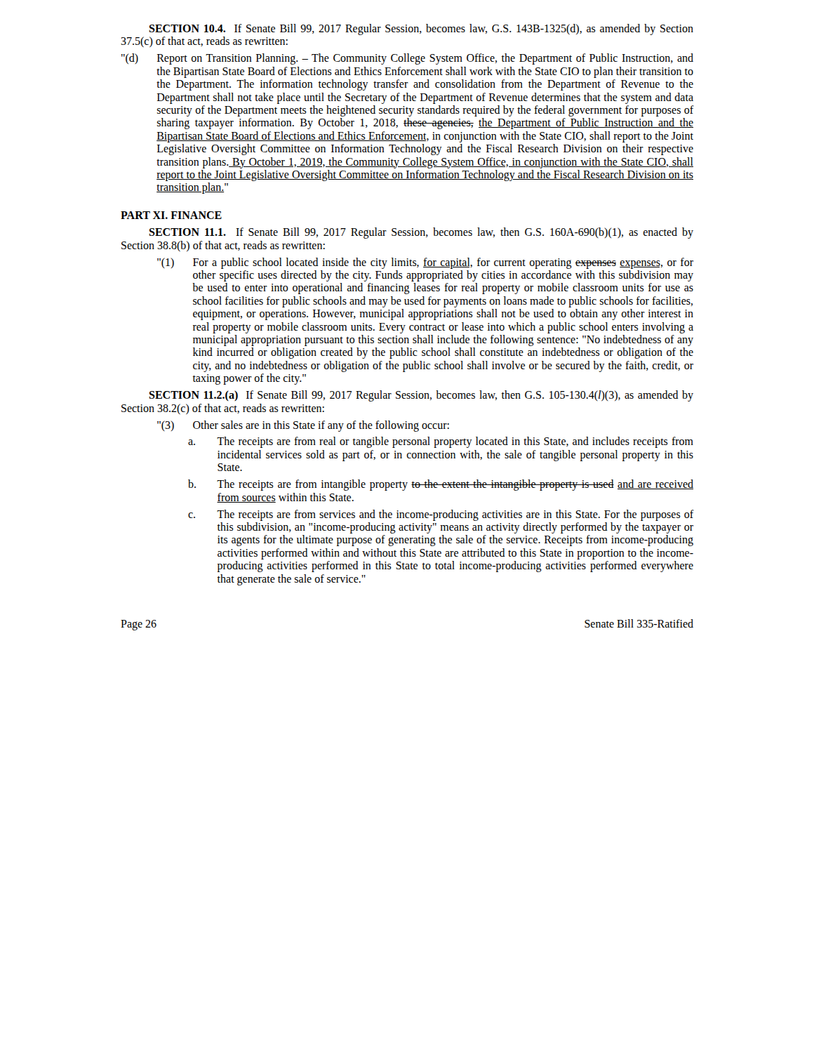SECTION 10.4. If Senate Bill 99, 2017 Regular Session, becomes law, G.S. 143B-1325(d), as amended by Section 37.5(c) of that act, reads as rewritten:
| "(d) | Report on Transition Planning. – The Community College System Office, the Department of Public Instruction, and the Bipartisan State Board of Elections and Ethics Enforcement shall work with the State CIO to plan their transition to the Department. The information technology transfer and consolidation from the Department of Revenue to the Department shall not take place until the Secretary of the Department of Revenue determines that the system and data security of the Department meets the heightened security standards required by the federal government for purposes of sharing taxpayer information. By October 1, 2018, these agencies, the Department of Public Instruction and the Bipartisan State Board of Elections and Ethics Enforcement, in conjunction with the State CIO, shall report to the Joint Legislative Oversight Committee on Information Technology and the Fiscal Research Division on their respective transition plans. By October 1, 2019, the Community College System Office, in conjunction with the State CIO, shall report to the Joint Legislative Oversight Committee on Information Technology and the Fiscal Research Division on its transition plan. " |
PART XI. FINANCE
SECTION 11.1. If Senate Bill 99, 2017 Regular Session, becomes law, then G.S. 160A-690(b)(1), as enacted by Section 38.8(b) of that act, reads as rewritten:
| "(1) | For a public school located inside the city limits, for capital, for current operating expenses expenses, or for other specific uses directed by the city. Funds appropriated by cities in accordance with this subdivision may be used to enter into operational and financing leases for real property or mobile classroom units for use as school facilities for public schools and may be used for payments on loans made to public schools for facilities, equipment, or operations. However, municipal appropriations shall not be used to obtain any other interest in real property or mobile classroom units. Every contract or lease into which a public school enters involving a municipal appropriation pursuant to this section shall include the following sentence: "No indebtedness of any kind incurred or obligation created by the public school shall constitute an indebtedness or obligation of the city, and no indebtedness or obligation of the public school shall involve or be secured by the faith, credit, or taxing power of the city." |
SECTION 11.2.(a) If Senate Bill 99, 2017 Regular Session, becomes law, then G.S. 105-130.4(l)(3), as amended by Section 38.2(c) of that act, reads as rewritten:
| "(3) | Other sales are in this State if any of the following occur: |
| a. | The receipts are from real or tangible personal property located in this State, and includes receipts from incidental services sold as part of, or in connection with, the sale of tangible personal property in this State. |
| b. | The receipts are from intangible property to the extent the intangible property is used and are received from sources within this State. |
| c. | The receipts are from services and the income-producing activities are in this State. For the purposes of this subdivision, an "income-producing activity" means an activity directly performed by the taxpayer or its agents for the ultimate purpose of generating the sale of the service. Receipts from income-producing activities performed within and without this State are attributed to this State in proportion to the income-producing activities performed in this State to total income-producing activities performed everywhere that generate the sale of service." |
Page 26
Senate Bill 335-Ratified